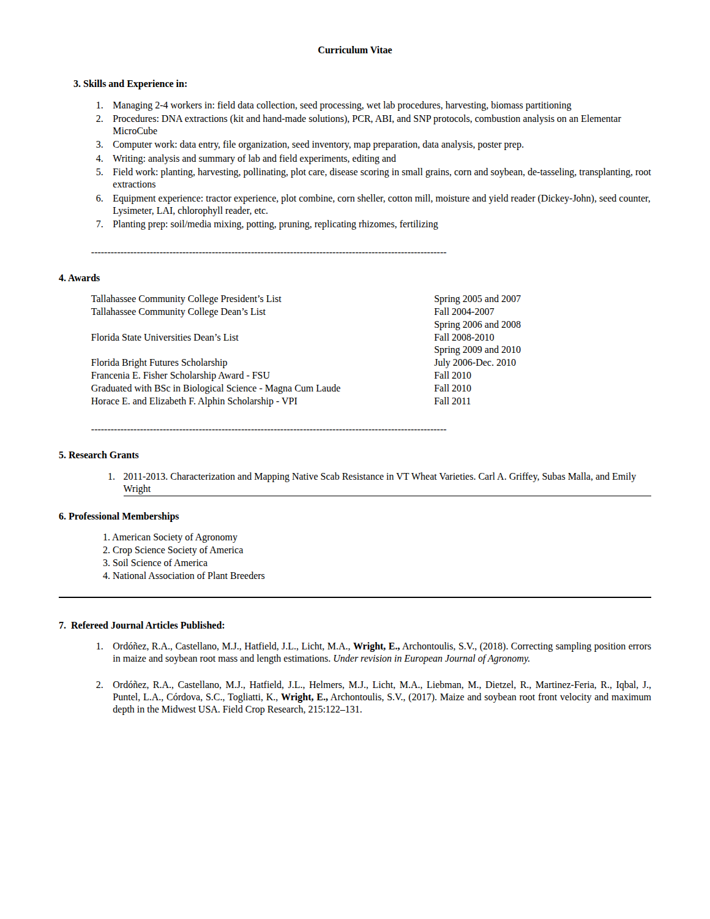Curriculum Vitae
3. Skills and Experience in:
Managing 2-4 workers in: field data collection, seed processing, wet lab procedures, harvesting, biomass partitioning
Procedures: DNA extractions (kit and hand-made solutions), PCR, ABI, and SNP protocols, combustion analysis on an Elementar MicroCube
Computer work: data entry, file organization, seed inventory, map preparation, data analysis, poster prep.
Writing: analysis and summary of lab and field experiments, editing and
Field work: planting, harvesting, pollinating, plot care, disease scoring in small grains, corn and soybean, de-tasseling, transplanting, root extractions
Equipment experience: tractor experience, plot combine, corn sheller, cotton mill, moisture and yield reader (Dickey-John), seed counter, Lysimeter, LAI, chlorophyll reader, etc.
Planting prep: soil/media mixing, potting, pruning, replicating rhizomes, fertilizing
-------------------------------------------------------------------------------------------------------------
4. Awards
| Tallahassee Community College President’s List | Spring 2005 and 2007 |
| Tallahassee Community College Dean’s List | Fall 2004-2007 |
| | Spring 2006 and 2008 |
| Florida State Universities Dean’s List | Fall 2008-2010 |
| | Spring 2009 and 2010 |
| Florida Bright Futures Scholarship | July 2006-Dec. 2010 |
| Francenia E. Fisher Scholarship Award - FSU | Fall 2010 |
| Graduated with BSc in Biological Science - Magna Cum Laude | Fall 2010 |
| Horace E. and Elizabeth F. Alphin Scholarship - VPI | Fall 2011 |
-------------------------------------------------------------------------------------------------------------
5. Research Grants
2011-2013. Characterization and Mapping Native Scab Resistance in VT Wheat Varieties. Carl A. Griffey, Subas Malla, and Emily Wright
6. Professional Memberships
1. American Society of Agronomy
2. Crop Science Society of America
3. Soil Science of America
4. National Association of Plant Breeders
7. Refereed Journal Articles Published:
Ordóñez, R.A., Castellano, M.J., Hatfield, J.L., Licht, M.A., Wright, E., Archontoulis, S.V., (2018). Correcting sampling position errors in maize and soybean root mass and length estimations. Under revision in European Journal of Agronomy.
Ordóñez, R.A., Castellano, M.J., Hatfield, J.L., Helmers, M.J., Licht, M.A., Liebman, M., Dietzel, R., Martinez-Feria, R., Iqbal, J., Puntel, L.A., Córdova, S.C., Togliatti, K., Wright, E., Archontoulis, S.V., (2017). Maize and soybean root front velocity and maximum depth in the Midwest USA. Field Crop Research, 215:122–131.